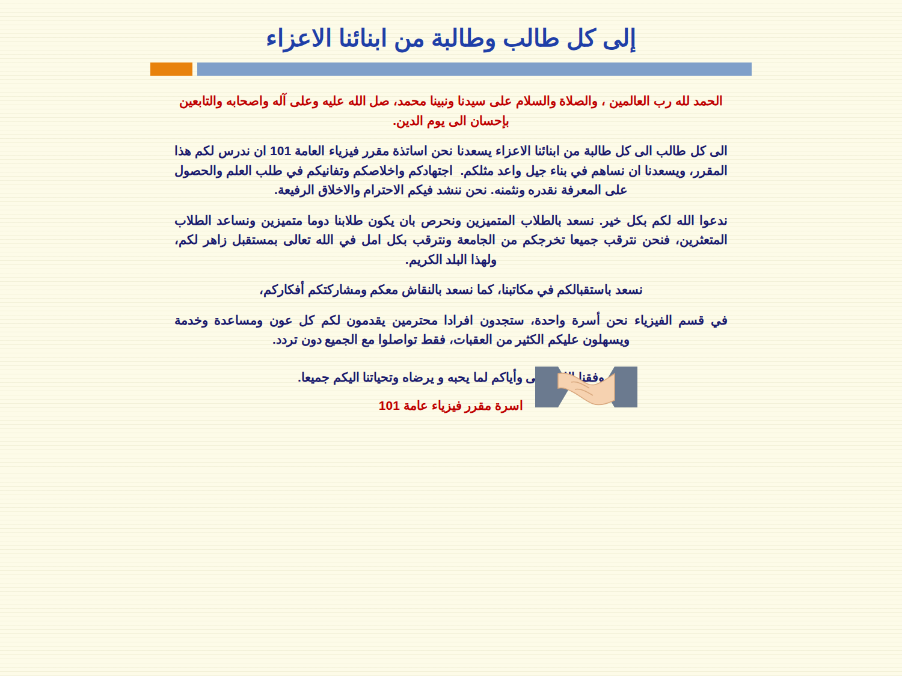إلى كل طالب وطالبة من ابنائنا الاعزاء
الحمد لله رب العالمين ، والصلاة والسلام على سيدنا ونبينا محمد، صل الله عليه وعلى آله واصحابه والتابعين بإحسان الى يوم الدين.
الى كل طالب الى كل طالبة من ابنائنا الاعزاء يسعدنا نحن اساتذة مقرر فيزياء العامة 101 ان ندرس لكم هذا المقرر، ويسعدنا ان نساهم في بناء جيل واعد مثلكم. اجتهادكم واخلاصكم وتفانيكم في طلب العلم والحصول على المعرفة نقدره ونثمنه. نحن ننشد فيكم الاحترام والاخلاق الرفيعة.
ندعوا الله لكم بكل خير. نسعد بالطلاب المتميزين ونحرص بان يكون طلابنا دوما متميزين ونساعد الطلاب المتعثرين، فنحن نترقب جميعا تخرجكم من الجامعة ونترقب بكل امل في الله تعالى بمستقبل زاهر لكم، ولهذا البلد الكريم.
نسعد باستقبالكم في مكاتبنا، كما نسعد بالنقاش معكم ومشاركتكم أفكاركم،
في قسم الفيزياء نحن أسرة واحدة، ستجدون افرادا محترمين يقدمون لكم كل عون ومساعدة وخدمة ويسهلون عليكم الكثير من العقبات، فقط تواصلوا مع الجميع دون تردد.
وفقنا الله تعالى وأياكم لما يحبه و يرضاه وتحياتنا اليكم جميعا.
اسرة مقرر فيزياء عامة 101